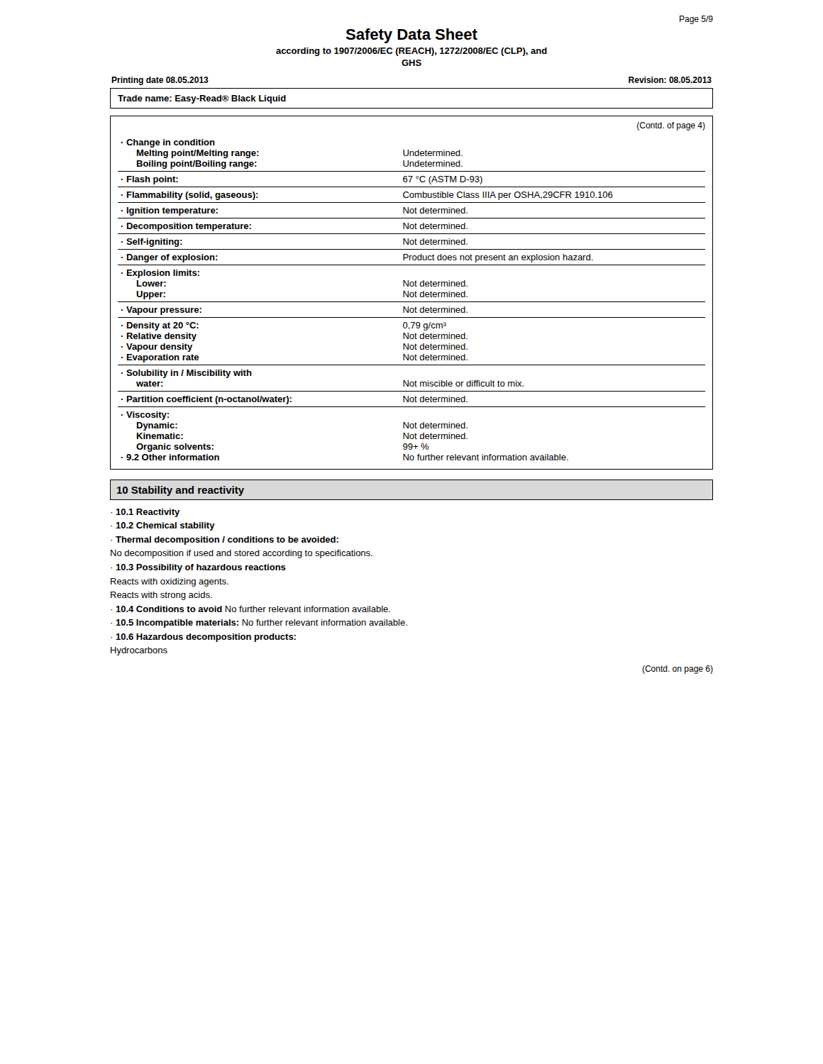Page 5/9
Safety Data Sheet
according to 1907/2006/EC (REACH), 1272/2008/EC (CLP), and
GHS
Printing date 08.05.2013 Revision: 08.05.2013
Trade name: Easy-Read® Black Liquid
(Contd. of page 4)
| · Change in condition Melting point/Melting range: Boiling point/Boiling range: | Undetermined. Undetermined. |
| · Flash point: | 67 °C (ASTM D-93) |
| · Flammability (solid, gaseous): | Combustible Class IIIA per OSHA,29CFR 1910.106 |
| · Ignition temperature: | Not determined. |
| · Decomposition temperature: | Not determined. |
| · Self-igniting: | Not determined. |
| · Danger of explosion: | Product does not present an explosion hazard. |
| · Explosion limits: Lower: Upper: | Not determined. Not determined. |
| · Vapour pressure: | Not determined. |
| · Density at 20 °C: · Relative density · Vapour density · Evaporation rate | 0,79 g/cm³ Not determined. Not determined. Not determined. |
| · Solubility in / Miscibility with water: | Not miscible or difficult to mix. |
| · Partition coefficient (n-octanol/water): | Not determined. |
| · Viscosity: Dynamic: Kinematic: Organic solvents: · 9.2 Other information | Not determined. Not determined. 99+ % No further relevant information available. |
10 Stability and reactivity
10.1 Reactivity
10.2 Chemical stability
Thermal decomposition / conditions to be avoided:
No decomposition if used and stored according to specifications.
10.3 Possibility of hazardous reactions
Reacts with oxidizing agents.
Reacts with strong acids.
10.4 Conditions to avoid No further relevant information available.
10.5 Incompatible materials: No further relevant information available.
10.6 Hazardous decomposition products:
Hydrocarbons
(Contd. on page 6)